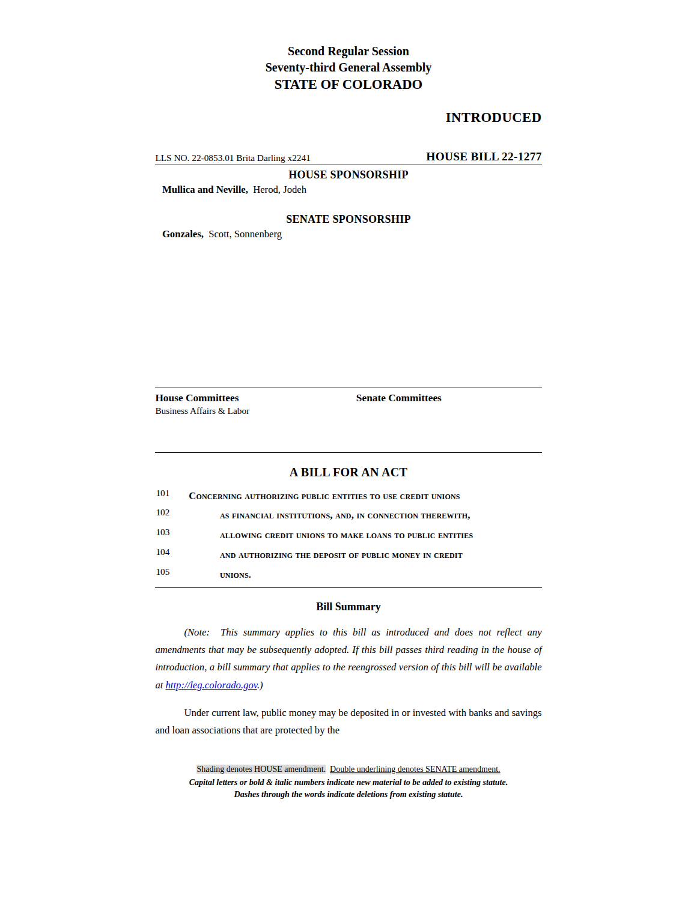Second Regular Session
Seventy-third General Assembly
STATE OF COLORADO
INTRODUCED
LLS NO. 22-0853.01 Brita Darling x2241
HOUSE BILL 22-1277
HOUSE SPONSORSHIP
Mullica and Neville, Herod, Jodeh
SENATE SPONSORSHIP
Gonzales, Scott, Sonnenberg
House Committees
Business Affairs & Labor
Senate Committees
A BILL FOR AN ACT
| 101 | Concerning authorizing public entities to use credit unions |
| 102 | as financial institutions, and, in connection therewith, |
| 103 | allowing credit unions to make loans to public entities |
| 104 | and authorizing the deposit of public money in credit |
| 105 | unions. |
Bill Summary
(Note: This summary applies to this bill as introduced and does not reflect any amendments that may be subsequently adopted. If this bill passes third reading in the house of introduction, a bill summary that applies to the reengrossed version of this bill will be available at http://leg.colorado.gov.)
Under current law, public money may be deposited in or invested with banks and savings and loan associations that are protected by the
Shading denotes HOUSE amendment. Double underlining denotes SENATE amendment.
Capital letters or bold & italic numbers indicate new material to be added to existing statute.
Dashes through the words indicate deletions from existing statute.